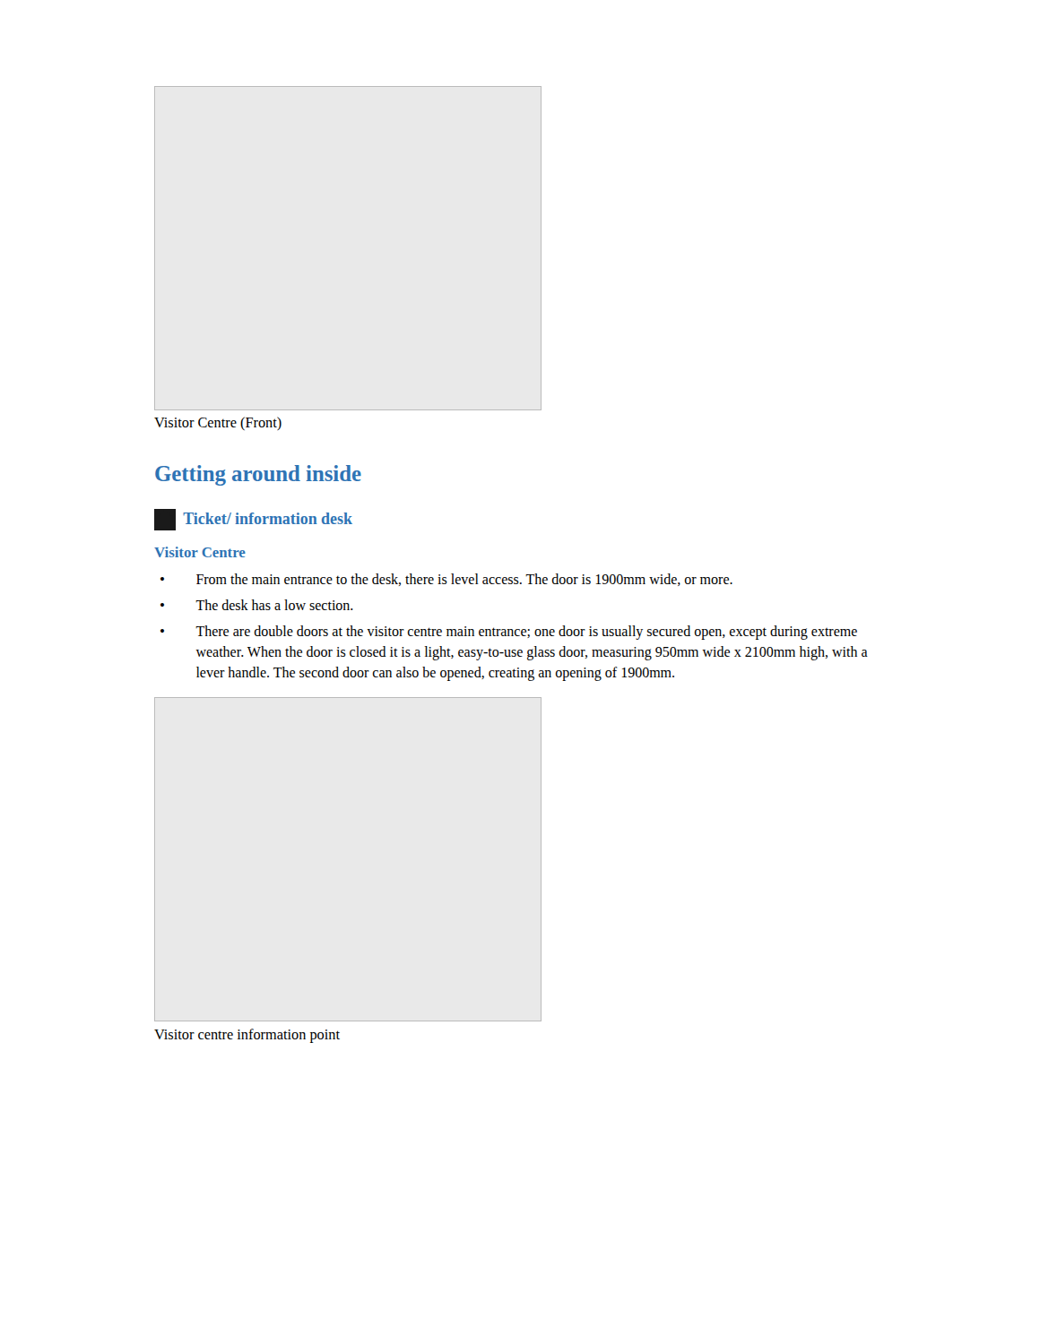Visitor Centre (Front)
Getting around inside
Ticket/ information desk
Visitor Centre
From the main entrance to the desk, there is level access. The door is 1900mm wide, or more.
The desk has a low section.
There are double doors at the visitor centre main entrance; one door is usually secured open, except during extreme weather. When the door is closed it is a light, easy-to-use glass door, measuring 950mm wide x 2100mm high, with a lever handle. The second door can also be opened, creating an opening of 1900mm.
Visitor centre information point